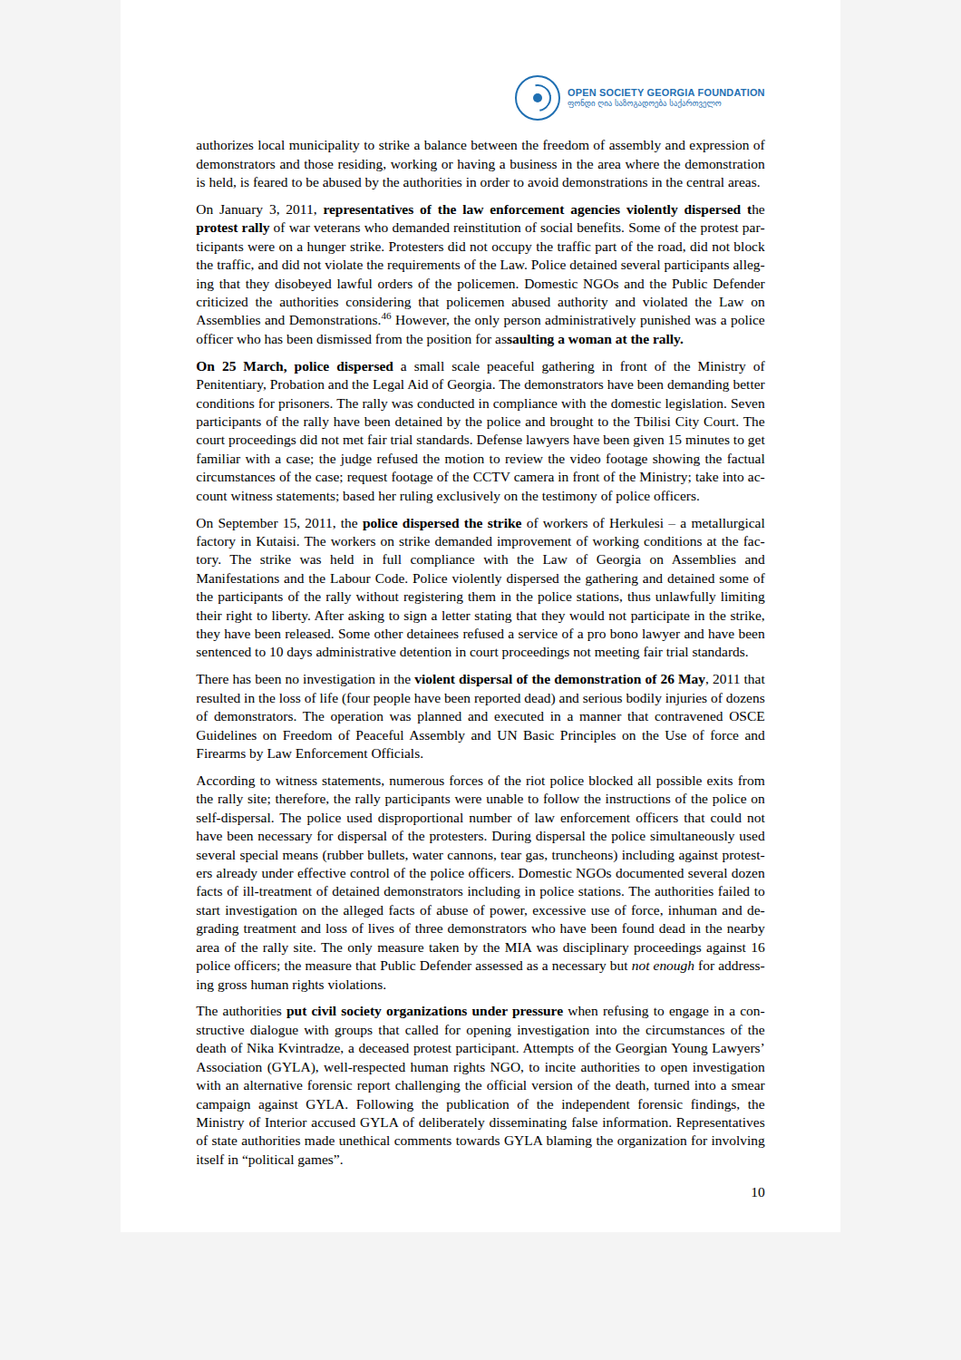OPEN SOCIETY GEORGIA FOUNDATION
ფონდი ღია საზოგადოება საქართველო
authorizes local municipality to strike a balance between the freedom of assembly and expression of demonstrators and those residing, working or having a business in the area where the demonstration is held, is feared to be abused by the authorities in order to avoid demonstrations in the central areas.
On January 3, 2011, representatives of the law enforcement agencies violently dispersed the protest rally of war veterans who demanded reinstitution of social benefits. Some of the protest participants were on a hunger strike. Protesters did not occupy the traffic part of the road, did not block the traffic, and did not violate the requirements of the Law. Police detained several participants alleging that they disobeyed lawful orders of the policemen. Domestic NGOs and the Public Defender criticized the authorities considering that policemen abused authority and violated the Law on Assemblies and Demonstrations.46 However, the only person administratively punished was a police officer who has been dismissed from the position for assaulting a woman at the rally.
On 25 March, police dispersed a small scale peaceful gathering in front of the Ministry of Penitentiary, Probation and the Legal Aid of Georgia. The demonstrators have been demanding better conditions for prisoners. The rally was conducted in compliance with the domestic legislation. Seven participants of the rally have been detained by the police and brought to the Tbilisi City Court. The court proceedings did not met fair trial standards. Defense lawyers have been given 15 minutes to get familiar with a case; the judge refused the motion to review the video footage showing the factual circumstances of the case; request footage of the CCTV camera in front of the Ministry; take into account witness statements; based her ruling exclusively on the testimony of police officers.
On September 15, 2011, the police dispersed the strike of workers of Herkulesi – a metallurgical factory in Kutaisi. The workers on strike demanded improvement of working conditions at the factory. The strike was held in full compliance with the Law of Georgia on Assemblies and Manifestations and the Labour Code. Police violently dispersed the gathering and detained some of the participants of the rally without registering them in the police stations, thus unlawfully limiting their right to liberty. After asking to sign a letter stating that they would not participate in the strike, they have been released. Some other detainees refused a service of a pro bono lawyer and have been sentenced to 10 days administrative detention in court proceedings not meeting fair trial standards.
There has been no investigation in the violent dispersal of the demonstration of 26 May, 2011 that resulted in the loss of life (four people have been reported dead) and serious bodily injuries of dozens of demonstrators. The operation was planned and executed in a manner that contravened OSCE Guidelines on Freedom of Peaceful Assembly and UN Basic Principles on the Use of force and Firearms by Law Enforcement Officials.
According to witness statements, numerous forces of the riot police blocked all possible exits from the rally site; therefore, the rally participants were unable to follow the instructions of the police on self-dispersal. The police used disproportional number of law enforcement officers that could not have been necessary for dispersal of the protesters. During dispersal the police simultaneously used several special means (rubber bullets, water cannons, tear gas, truncheons) including against protesters already under effective control of the police officers. Domestic NGOs documented several dozen facts of ill-treatment of detained demonstrators including in police stations. The authorities failed to start investigation on the alleged facts of abuse of power, excessive use of force, inhuman and degrading treatment and loss of lives of three demonstrators who have been found dead in the nearby area of the rally site. The only measure taken by the MIA was disciplinary proceedings against 16 police officers; the measure that Public Defender assessed as a necessary but not enough for addressing gross human rights violations.
The authorities put civil society organizations under pressure when refusing to engage in a constructive dialogue with groups that called for opening investigation into the circumstances of the death of Nika Kvintradze, a deceased protest participant. Attempts of the Georgian Young Lawyers’ Association (GYLA), well-respected human rights NGO, to incite authorities to open investigation with an alternative forensic report challenging the official version of the death, turned into a smear campaign against GYLA. Following the publication of the independent forensic findings, the Ministry of Interior accused GYLA of deliberately disseminating false information. Representatives of state authorities made unethical comments towards GYLA blaming the organization for involving itself in “political games”.
10